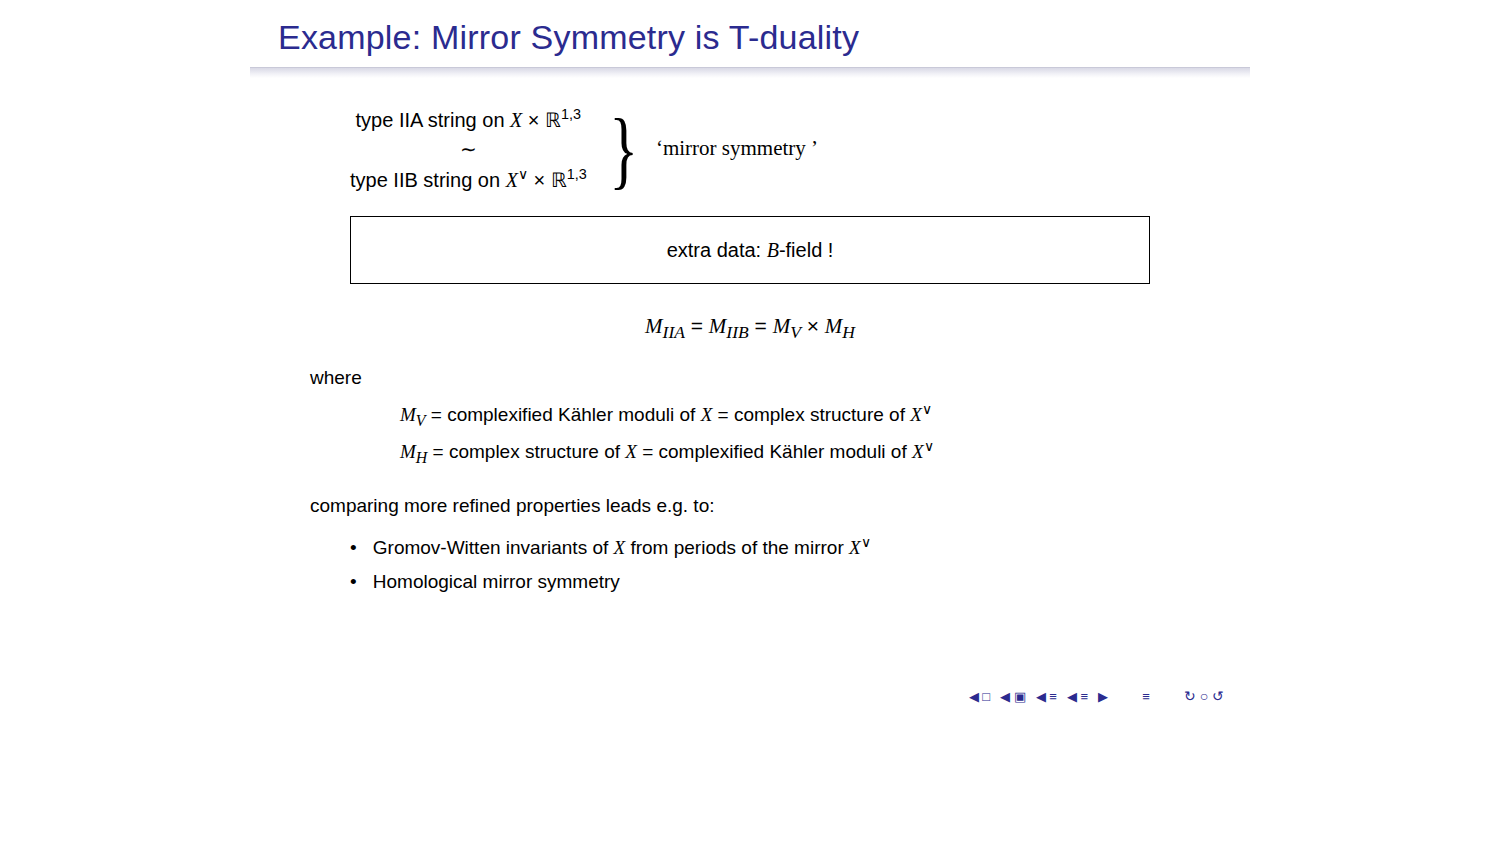Example: Mirror Symmetry is T-duality
type IIA string on X × ℝ1,3
∼
type IIB string on X∨ × ℝ1,3
}
‘mirror symmetry ’
extra data: B-field !
MIIA = MIIB = MV × MH
where
MV = complexified Kähler moduli of X = complex structure of X∨
MH = complex structure of X = complexified Kähler moduli of X∨
comparing more refined properties leads e.g. to:
Gromov-Witten invariants of X from periods of the mirror X∨
Homological mirror symmetry
◀ □ ◀ ▣ ◀ ≡ ◀ ≡ ▶ ≡ ↻ ○ ↺